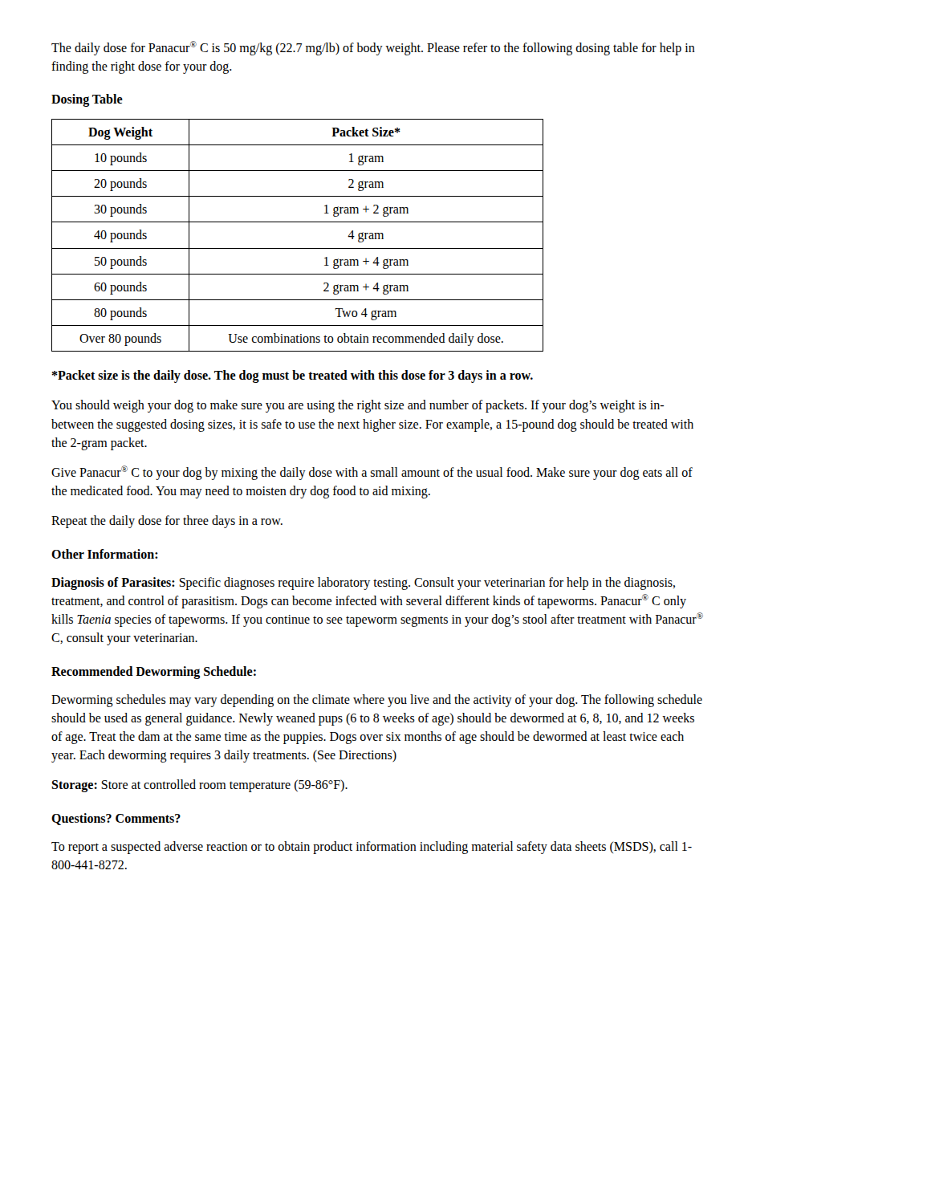The daily dose for Panacur® C is 50 mg/kg (22.7 mg/lb) of body weight. Please refer to the following dosing table for help in finding the right dose for your dog.
Dosing Table
| Dog Weight | Packet Size* |
| --- | --- |
| 10 pounds | 1 gram |
| 20 pounds | 2 gram |
| 30 pounds | 1 gram + 2 gram |
| 40 pounds | 4 gram |
| 50 pounds | 1 gram + 4 gram |
| 60 pounds | 2 gram + 4 gram |
| 80 pounds | Two 4 gram |
| Over 80 pounds | Use combinations to obtain recommended daily dose. |
*Packet size is the daily dose. The dog must be treated with this dose for 3 days in a row.
You should weigh your dog to make sure you are using the right size and number of packets. If your dog’s weight is in-between the suggested dosing sizes, it is safe to use the next higher size. For example, a 15-pound dog should be treated with the 2-gram packet.
Give Panacur® C to your dog by mixing the daily dose with a small amount of the usual food. Make sure your dog eats all of the medicated food. You may need to moisten dry dog food to aid mixing.
Repeat the daily dose for three days in a row.
Other Information:
Diagnosis of Parasites: Specific diagnoses require laboratory testing. Consult your veterinarian for help in the diagnosis, treatment, and control of parasitism. Dogs can become infected with several different kinds of tapeworms. Panacur® C only kills Taenia species of tapeworms. If you continue to see tapeworm segments in your dog’s stool after treatment with Panacur® C, consult your veterinarian.
Recommended Deworming Schedule:
Deworming schedules may vary depending on the climate where you live and the activity of your dog. The following schedule should be used as general guidance. Newly weaned pups (6 to 8 weeks of age) should be dewormed at 6, 8, 10, and 12 weeks of age. Treat the dam at the same time as the puppies. Dogs over six months of age should be dewormed at least twice each year. Each deworming requires 3 daily treatments. (See Directions)
Storage: Store at controlled room temperature (59-86°F).
Questions? Comments?
To report a suspected adverse reaction or to obtain product information including material safety data sheets (MSDS), call 1-800-441-8272.